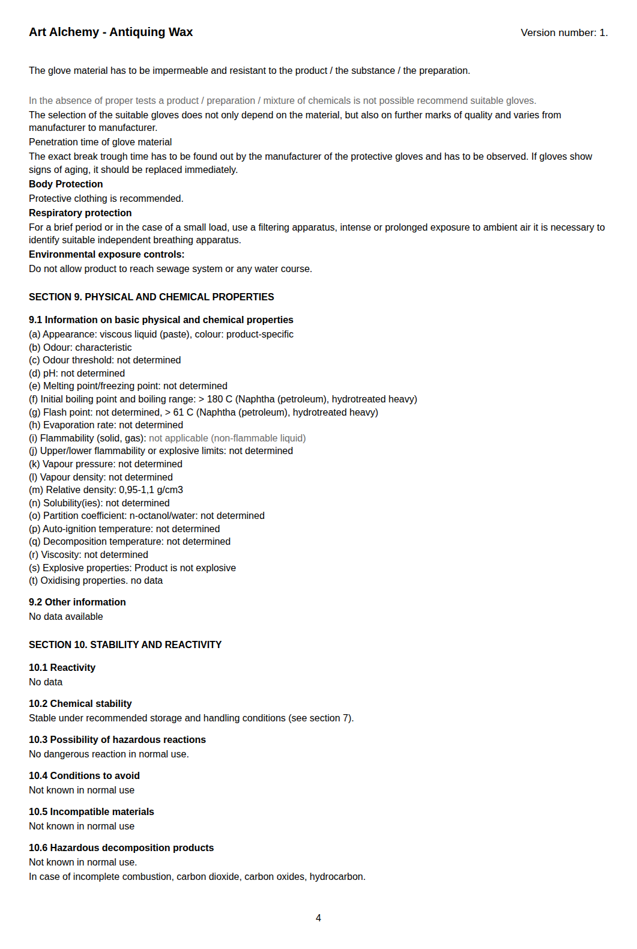Art Alchemy - Antiquing Wax
Version number: 1.
The glove material has to be impermeable and resistant to the product / the substance / the preparation.
In the absence of proper tests a product / preparation / mixture of chemicals is not possible recommend suitable gloves.
The selection of the suitable gloves does not only depend on the material, but also on further marks of quality and varies from manufacturer to manufacturer.
Penetration time of glove material
The exact break trough time has to be found out by the manufacturer of the protective gloves and has to be observed. If gloves show signs of aging, it should be replaced immediately.
Body Protection
Protective clothing is recommended.
Respiratory protection
For a brief period or in the case of a small load, use a filtering apparatus, intense or prolonged exposure to ambient air it is necessary to identify suitable independent breathing apparatus.
Environmental exposure controls:
Do not allow product to reach sewage system or any water course.
SECTION 9. PHYSICAL AND CHEMICAL PROPERTIES
9.1 Information on basic physical and chemical properties
(a) Appearance: viscous liquid (paste), colour: product-specific
(b) Odour: characteristic
(c) Odour threshold: not determined
(d) pH: not determined
(e) Melting point/freezing point: not determined
(f) Initial boiling point and boiling range: > 180 C (Naphtha (petroleum), hydrotreated heavy)
(g) Flash point: not determined, > 61 C (Naphtha (petroleum), hydrotreated heavy)
(h) Evaporation rate: not determined
(i) Flammability (solid, gas): not applicable (non-flammable liquid)
(j) Upper/lower flammability or explosive limits: not determined
(k) Vapour pressure: not determined
(l) Vapour density: not determined
(m) Relative density: 0,95-1,1 g/cm3
(n) Solubility(ies): not determined
(o) Partition coefficient: n-octanol/water: not determined
(p) Auto-ignition temperature: not determined
(q) Decomposition temperature: not determined
(r) Viscosity: not determined
(s) Explosive properties: Product is not explosive
(t) Oxidising properties. no data
9.2 Other information
No data available
SECTION 10. STABILITY AND REACTIVITY
10.1 Reactivity
No data
10.2 Chemical stability
Stable under recommended storage and handling conditions (see section 7).
10.3 Possibility of hazardous reactions
No dangerous reaction in normal use.
10.4 Conditions to avoid
Not known in normal use
10.5 Incompatible materials
Not known in normal use
10.6 Hazardous decomposition products
Not known in normal use.
In case of incomplete combustion, carbon dioxide, carbon oxides, hydrocarbon.
4